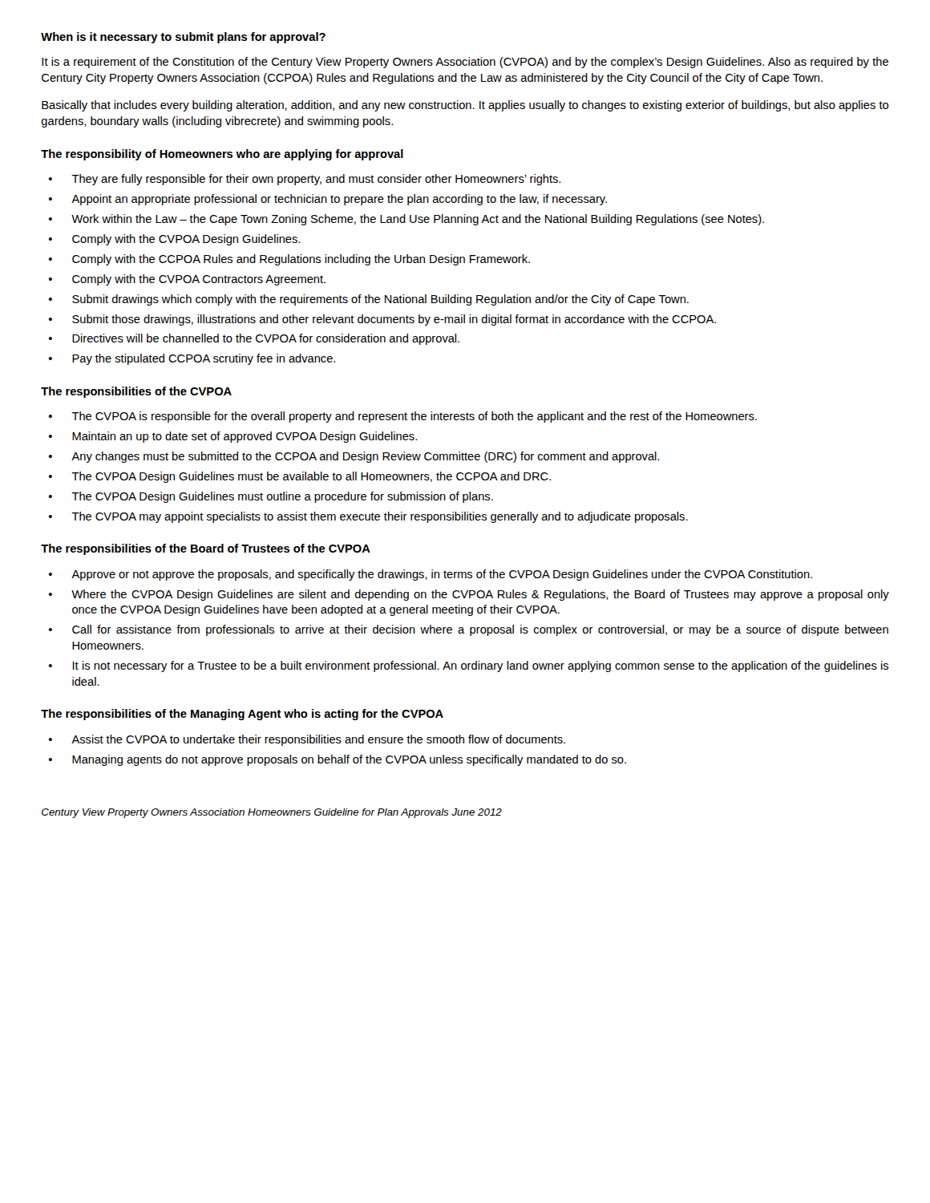When is it necessary to submit plans for approval?
It is a requirement of the Constitution of the Century View Property Owners Association (CVPOA) and by the complex’s Design Guidelines. Also as required by the Century City Property Owners Association (CCPOA) Rules and Regulations and the Law as administered by the City Council of the City of Cape Town.
Basically that includes every building alteration, addition, and any new construction. It applies usually to changes to existing exterior of buildings, but also applies to gardens, boundary walls (including vibrecrete) and swimming pools.
The responsibility of Homeowners who are applying for approval
They are fully responsible for their own property, and must consider other Homeowners’ rights.
Appoint an appropriate professional or technician to prepare the plan according to the law, if necessary.
Work within the Law – the Cape Town Zoning Scheme, the Land Use Planning Act and the National Building Regulations (see Notes).
Comply with the CVPOA Design Guidelines.
Comply with the CCPOA Rules and Regulations including the Urban Design Framework.
Comply with the CVPOA Contractors Agreement.
Submit drawings which comply with the requirements of the National Building Regulation and/or the City of Cape Town.
Submit those drawings, illustrations and other relevant documents by e-mail in digital format in accordance with the CCPOA.
Directives will be channelled to the CVPOA for consideration and approval.
Pay the stipulated CCPOA scrutiny fee in advance.
The responsibilities of the CVPOA
The CVPOA is responsible for the overall property and represent the interests of both the applicant and the rest of the Homeowners.
Maintain an up to date set of approved CVPOA Design Guidelines.
Any changes must be submitted to the CCPOA and Design Review Committee (DRC) for comment and approval.
The CVPOA Design Guidelines must be available to all Homeowners, the CCPOA and DRC.
The CVPOA Design Guidelines must outline a procedure for submission of plans.
The CVPOA may appoint specialists to assist them execute their responsibilities generally and to adjudicate proposals.
The responsibilities of the Board of Trustees of the CVPOA
Approve or not approve the proposals, and specifically the drawings, in terms of the CVPOA Design Guidelines under the CVPOA Constitution.
Where the CVPOA Design Guidelines are silent and depending on the CVPOA Rules & Regulations, the Board of Trustees may approve a proposal only once the CVPOA Design Guidelines have been adopted at a general meeting of their CVPOA.
Call for assistance from professionals to arrive at their decision where a proposal is complex or controversial, or may be a source of dispute between Homeowners.
It is not necessary for a Trustee to be a built environment professional. An ordinary land owner applying common sense to the application of the guidelines is ideal.
The responsibilities of the Managing Agent who is acting for the CVPOA
Assist the CVPOA to undertake their responsibilities and ensure the smooth flow of documents.
Managing agents do not approve proposals on behalf of the CVPOA unless specifically mandated to do so.
Century View Property Owners Association Homeowners Guideline for Plan Approvals June 2012